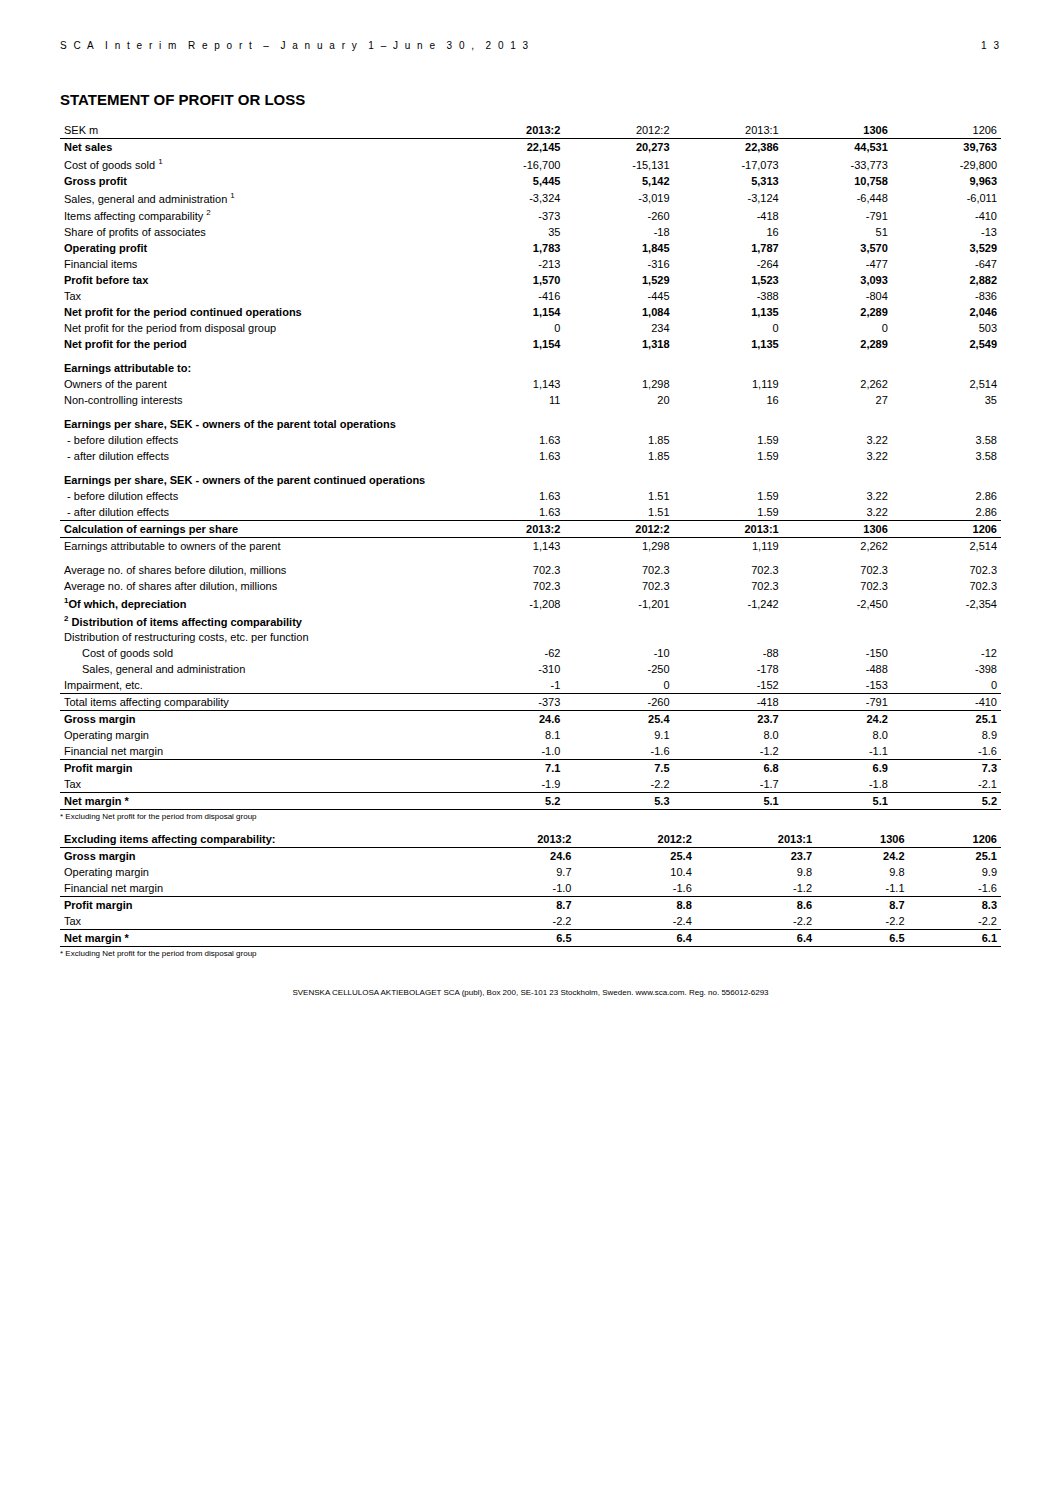S C A I n t e r i m R e p o r t – J a n u a r y 1 – J u n e 3 0 , 2 0 1 3 1 3
STATEMENT OF PROFIT OR LOSS
| SEK m | 2013:2 | 2012:2 | 2013:1 | 1306 | 1206 |
| --- | --- | --- | --- | --- | --- |
| Net sales | 22,145 | 20,273 | 22,386 | 44,531 | 39,763 |
| Cost of goods sold 1 | -16,700 | -15,131 | -17,073 | -33,773 | -29,800 |
| Gross profit | 5,445 | 5,142 | 5,313 | 10,758 | 9,963 |
| Sales, general and administration 1 | -3,324 | -3,019 | -3,124 | -6,448 | -6,011 |
| Items affecting comparability 2 | -373 | -260 | -418 | -791 | -410 |
| Share of profits of associates | 35 | -18 | 16 | 51 | -13 |
| Operating profit | 1,783 | 1,845 | 1,787 | 3,570 | 3,529 |
| Financial items | -213 | -316 | -264 | -477 | -647 |
| Profit before tax | 1,570 | 1,529 | 1,523 | 3,093 | 2,882 |
| Tax | -416 | -445 | -388 | -804 | -836 |
| Net profit for the period continued operations | 1,154 | 1,084 | 1,135 | 2,289 | 2,046 |
| Net profit for the period from disposal group | 0 | 234 | 0 | 0 | 503 |
| Net profit for the period | 1,154 | 1,318 | 1,135 | 2,289 | 2,549 |
| Earnings attributable to: | | | | | |
| Owners of the parent | 1,143 | 1,298 | 1,119 | 2,262 | 2,514 |
| Non-controlling interests | 11 | 20 | 16 | 27 | 35 |
| Earnings per share, SEK - owners of the parent total operations | | | | | |
| - before dilution effects | 1.63 | 1.85 | 1.59 | 3.22 | 3.58 |
| - after dilution effects | 1.63 | 1.85 | 1.59 | 3.22 | 3.58 |
| Earnings per share, SEK - owners of the parent continued operations | | | | | |
| - before dilution effects | 1.63 | 1.51 | 1.59 | 3.22 | 2.86 |
| - after dilution effects | 1.63 | 1.51 | 1.59 | 3.22 | 2.86 |
| Calculation of earnings per share | 2013:2 | 2012:2 | 2013:1 | 1306 | 1206 |
| Earnings attributable to owners of the parent | 1,143 | 1,298 | 1,119 | 2,262 | 2,514 |
| Average no. of shares before dilution, millions | 702.3 | 702.3 | 702.3 | 702.3 | 702.3 |
| Average no. of shares after dilution, millions | 702.3 | 702.3 | 702.3 | 702.3 | 702.3 |
| 1 Of which, depreciation | -1,208 | -1,201 | -1,242 | -2,450 | -2,354 |
| 2 Distribution of items affecting comparability | | | | | |
| Distribution of restructuring costs, etc. per function | | | | | |
| Cost of goods sold | -62 | -10 | -88 | -150 | -12 |
| Sales, general and administration | -310 | -250 | -178 | -488 | -398 |
| Impairment, etc. | -1 | 0 | -152 | -153 | 0 |
| Total items affecting comparability | -373 | -260 | -418 | -791 | -410 |
| Gross margin | 24.6 | 25.4 | 23.7 | 24.2 | 25.1 |
| Operating margin | 8.1 | 9.1 | 8.0 | 8.0 | 8.9 |
| Financial net margin | -1.0 | -1.6 | -1.2 | -1.1 | -1.6 |
| Profit margin | 7.1 | 7.5 | 6.8 | 6.9 | 7.3 |
| Tax | -1.9 | -2.2 | -1.7 | -1.8 | -2.1 |
| Net margin * | 5.2 | 5.3 | 5.1 | 5.1 | 5.2 |
* Excluding Net profit for the period from disposal group
| Excluding items affecting comparability: | 2013:2 | 2012:2 | 2013:1 | 1306 | 1206 |
| Gross margin | 24.6 | 25.4 | 23.7 | 24.2 | 25.1 |
| Operating margin | 9.7 | 10.4 | 9.8 | 9.8 | 9.9 |
| Financial net margin | -1.0 | -1.6 | -1.2 | -1.1 | -1.6 |
| Profit margin | 8.7 | 8.8 | 8.6 | 8.7 | 8.3 |
| Tax | -2.2 | -2.4 | -2.2 | -2.2 | -2.2 |
| Net margin * | 6.5 | 6.4 | 6.4 | 6.5 | 6.1 |
* Excluding Net profit for the period from disposal group
SVENSKA CELLULOSA AKTIEBOLAGET SCA (publ), Box 200, SE-101 23 Stockholm, Sweden. www.sca.com. Reg. no. 556012-6293